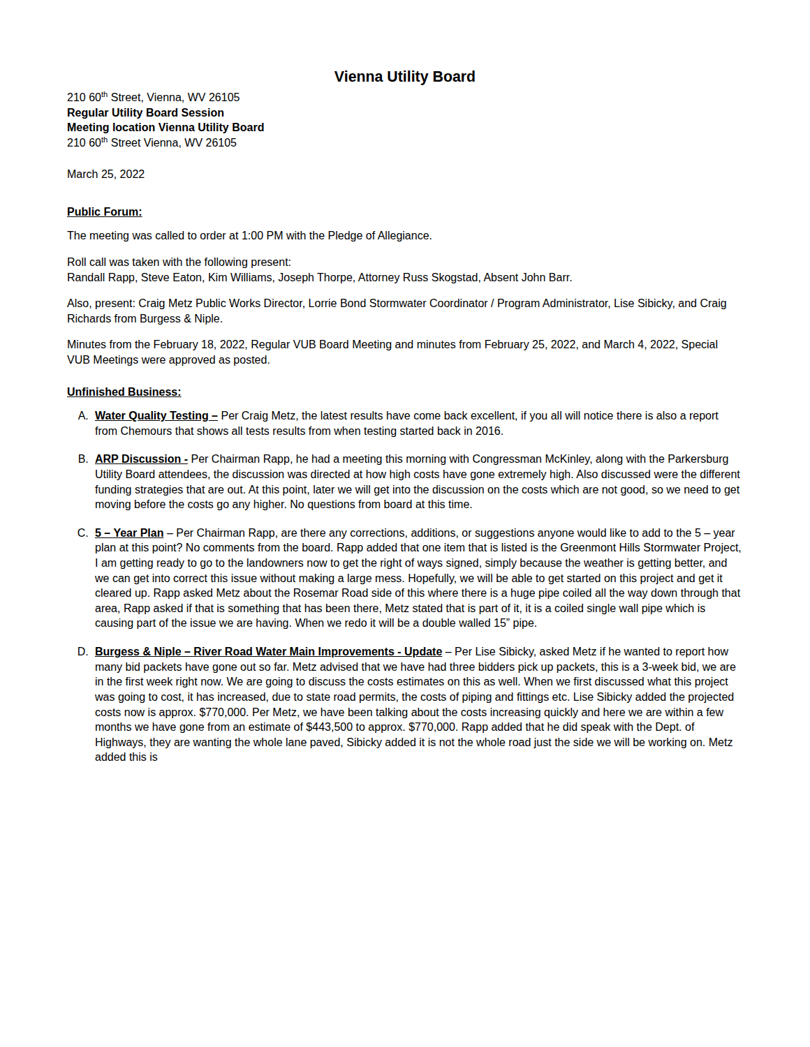Vienna Utility Board
210 60th Street, Vienna, WV 26105
Regular Utility Board Session
Meeting location Vienna Utility Board
210 60th Street Vienna, WV 26105
March 25, 2022
Public Forum:
The meeting was called to order at 1:00 PM with the Pledge of Allegiance.
Roll call was taken with the following present:
Randall Rapp, Steve Eaton, Kim Williams, Joseph Thorpe, Attorney Russ Skogstad, Absent John Barr.
Also, present: Craig Metz Public Works Director, Lorrie Bond Stormwater Coordinator / Program Administrator, Lise Sibicky, and Craig Richards from Burgess & Niple.
Minutes from the February 18, 2022, Regular VUB Board Meeting and minutes from February 25, 2022, and March 4, 2022, Special VUB Meetings were approved as posted.
Unfinished Business:
Water Quality Testing – Per Craig Metz, the latest results have come back excellent, if you all will notice there is also a report from Chemours that shows all tests results from when testing started back in 2016.
ARP Discussion - Per Chairman Rapp, he had a meeting this morning with Congressman McKinley, along with the Parkersburg Utility Board attendees, the discussion was directed at how high costs have gone extremely high. Also discussed were the different funding strategies that are out. At this point, later we will get into the discussion on the costs which are not good, so we need to get moving before the costs go any higher. No questions from board at this time.
5 – Year Plan – Per Chairman Rapp, are there any corrections, additions, or suggestions anyone would like to add to the 5 – year plan at this point? No comments from the board. Rapp added that one item that is listed is the Greenmont Hills Stormwater Project, I am getting ready to go to the landowners now to get the right of ways signed, simply because the weather is getting better, and we can get into correct this issue without making a large mess. Hopefully, we will be able to get started on this project and get it cleared up. Rapp asked Metz about the Rosemar Road side of this where there is a huge pipe coiled all the way down through that area, Rapp asked if that is something that has been there, Metz stated that is part of it, it is a coiled single wall pipe which is causing part of the issue we are having. When we redo it will be a double walled 15” pipe.
Burgess & Niple – River Road Water Main Improvements - Update – Per Lise Sibicky, asked Metz if he wanted to report how many bid packets have gone out so far. Metz advised that we have had three bidders pick up packets, this is a 3-week bid, we are in the first week right now. We are going to discuss the costs estimates on this as well. When we first discussed what this project was going to cost, it has increased, due to state road permits, the costs of piping and fittings etc. Lise Sibicky added the projected costs now is approx. $770,000. Per Metz, we have been talking about the costs increasing quickly and here we are within a few months we have gone from an estimate of $443,500 to approx. $770,000. Rapp added that he did speak with the Dept. of Highways, they are wanting the whole lane paved, Sibicky added it is not the whole road just the side we will be working on. Metz added this is